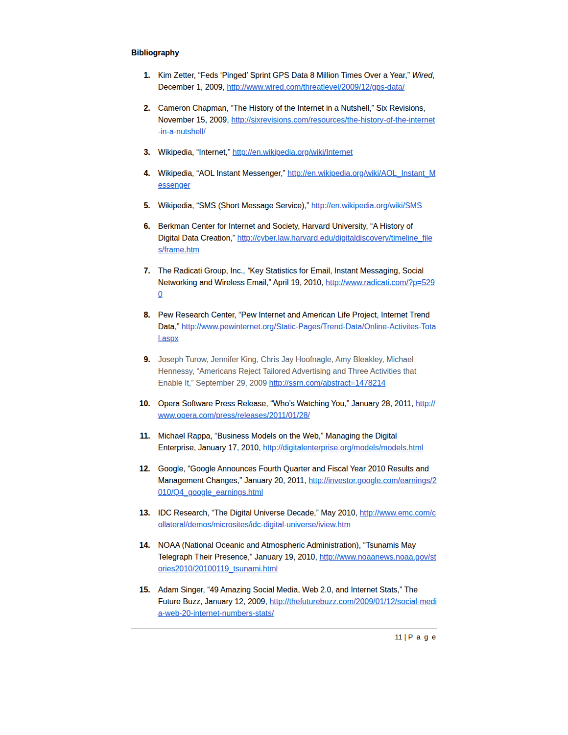Bibliography
Kim Zetter, “Feds ‘Pinged’ Sprint GPS Data 8 Million Times Over a Year,” Wired, December 1, 2009, http://www.wired.com/threatlevel/2009/12/gps-data/
Cameron Chapman, “The History of the Internet in a Nutshell,” Six Revisions, November 15, 2009, http://sixrevisions.com/resources/the-history-of-the-internet-in-a-nutshell/
Wikipedia, “Internet,” http://en.wikipedia.org/wiki/Internet
Wikipedia, “AOL Instant Messenger,” http://en.wikipedia.org/wiki/AOL_Instant_Messenger
Wikipedia, “SMS (Short Message Service),” http://en.wikipedia.org/wiki/SMS
Berkman Center for Internet and Society, Harvard University, “A History of Digital Data Creation,” http://cyber.law.harvard.edu/digitaldiscovery/timeline_files/frame.htm
The Radicati Group, Inc., “Key Statistics for Email, Instant Messaging, Social Networking and Wireless Email,” April 19, 2010, http://www.radicati.com/?p=5290
Pew Research Center, “Pew Internet and American Life Project, Internet Trend Data,” http://www.pewinternet.org/Static-Pages/Trend-Data/Online-Activites-Total.aspx
Joseph Turow, Jennifer King, Chris Jay Hoofnagle, Amy Bleakley, Michael Hennessy, “Americans Reject Tailored Advertising and Three Activities that Enable It,” September 29, 2009 http://ssrn.com/abstract=1478214
Opera Software Press Release, “Who’s Watching You,” January 28, 2011, http://www.opera.com/press/releases/2011/01/28/
Michael Rappa, “Business Models on the Web,” Managing the Digital Enterprise, January 17, 2010, http://digitalenterprise.org/models/models.html
Google, “Google Announces Fourth Quarter and Fiscal Year 2010 Results and Management Changes,” January 20, 2011, http://investor.google.com/earnings/2010/Q4_google_earnings.html
IDC Research, “The Digital Universe Decade,” May 2010, http://www.emc.com/collateral/demos/microsites/idc-digital-universe/iview.htm
NOAA (National Oceanic and Atmospheric Administration), “Tsunamis May Telegraph Their Presence,” January 19, 2010, http://www.noaanews.noaa.gov/stories2010/20100119_tsunami.html
Adam Singer, “49 Amazing Social Media, Web 2.0, and Internet Stats,” The Future Buzz, January 12, 2009, http://thefuturebuzz.com/2009/01/12/social-media-web-20-internet-numbers-stats/
11 | P a g e